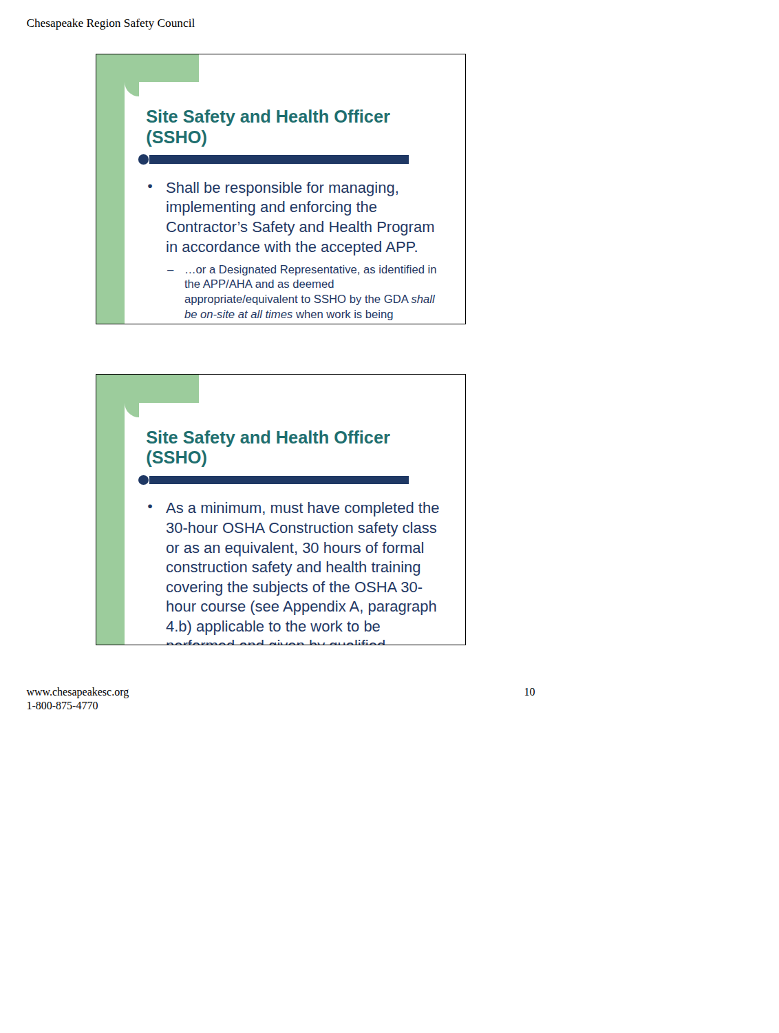Chesapeake Region Safety Council
Site Safety and Health Officer (SSHO)
Shall be responsible for managing, implementing and enforcing the Contractor’s Safety and Health Program in accordance with the accepted APP.
…or a Designated Representative, as identified in the APP/AHA and as deemed appropriate/equivalent to SSHO by the GDA shall be on-site at all times when work is being performed.
Site Safety and Health Officer (SSHO)
As a minimum, must have completed the 30-hour OSHA Construction safety class or as an equivalent, 30 hours of formal construction safety and health training covering the subjects of the OSHA 30-hour course (see Appendix A, paragraph 4.b) applicable to the work to be performed and given by qualified instructors.
www.chesapeakesc.org
1-800-875-4770
10